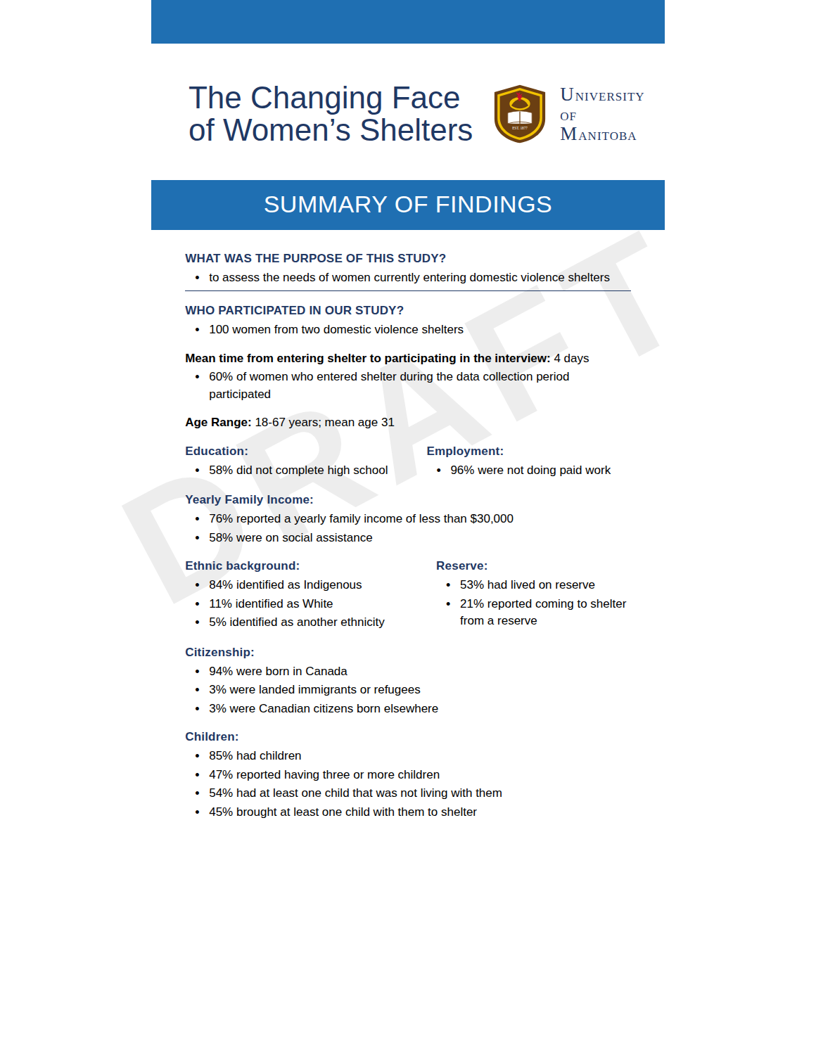DRAFT
The Changing Face
of Women’s Shelters
EST. 1877
UNIVERSITY
OF MANITOBA
SUMMARY OF FINDINGS
WHAT WAS THE PURPOSE OF THIS STUDY?
to assess the needs of women currently entering domestic violence shelters
WHO PARTICIPATED IN OUR STUDY?
100 women from two domestic violence shelters
Mean time from entering shelter to participating in the interview: 4 days
60% of women who entered shelter during the data collection period participated
Age Range: 18-67 years; mean age 31
Education:
58% did not complete high school
Employment:
96% were not doing paid work
Yearly Family Income:
76% reported a yearly family income of less than $30,000
58% were on social assistance
Ethnic background:
84% identified as Indigenous
11% identified as White
5% identified as another ethnicity
Reserve:
53% had lived on reserve
21% reported coming to shelter from a reserve
Citizenship:
94% were born in Canada
3% were landed immigrants or refugees
3% were Canadian citizens born elsewhere
Children:
85% had children
47% reported having three or more children
54% had at least one child that was not living with them
45% brought at least one child with them to shelter